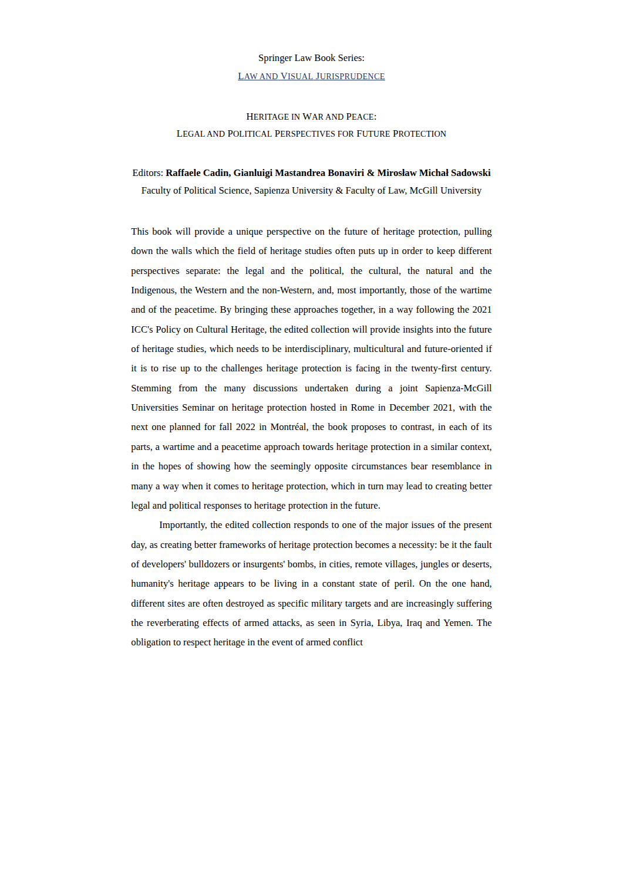Springer Law Book Series:
LAW AND VISUAL JURISPRUDENCE
HERITAGE IN WAR AND PEACE:
LEGAL AND POLITICAL PERSPECTIVES FOR FUTURE PROTECTION
Editors: Raffaele Cadin, Gianluigi Mastandrea Bonaviri & Mirosław Michał Sadowski
Faculty of Political Science, Sapienza University & Faculty of Law, McGill University
This book will provide a unique perspective on the future of heritage protection, pulling down the walls which the field of heritage studies often puts up in order to keep different perspectives separate: the legal and the political, the cultural, the natural and the Indigenous, the Western and the non-Western, and, most importantly, those of the wartime and of the peacetime. By bringing these approaches together, in a way following the 2021 ICC's Policy on Cultural Heritage, the edited collection will provide insights into the future of heritage studies, which needs to be interdisciplinary, multicultural and future-oriented if it is to rise up to the challenges heritage protection is facing in the twenty-first century. Stemming from the many discussions undertaken during a joint Sapienza-McGill Universities Seminar on heritage protection hosted in Rome in December 2021, with the next one planned for fall 2022 in Montréal, the book proposes to contrast, in each of its parts, a wartime and a peacetime approach towards heritage protection in a similar context, in the hopes of showing how the seemingly opposite circumstances bear resemblance in many a way when it comes to heritage protection, which in turn may lead to creating better legal and political responses to heritage protection in the future.
Importantly, the edited collection responds to one of the major issues of the present day, as creating better frameworks of heritage protection becomes a necessity: be it the fault of developers' bulldozers or insurgents' bombs, in cities, remote villages, jungles or deserts, humanity's heritage appears to be living in a constant state of peril. On the one hand, different sites are often destroyed as specific military targets and are increasingly suffering the reverberating effects of armed attacks, as seen in Syria, Libya, Iraq and Yemen. The obligation to respect heritage in the event of armed conflict